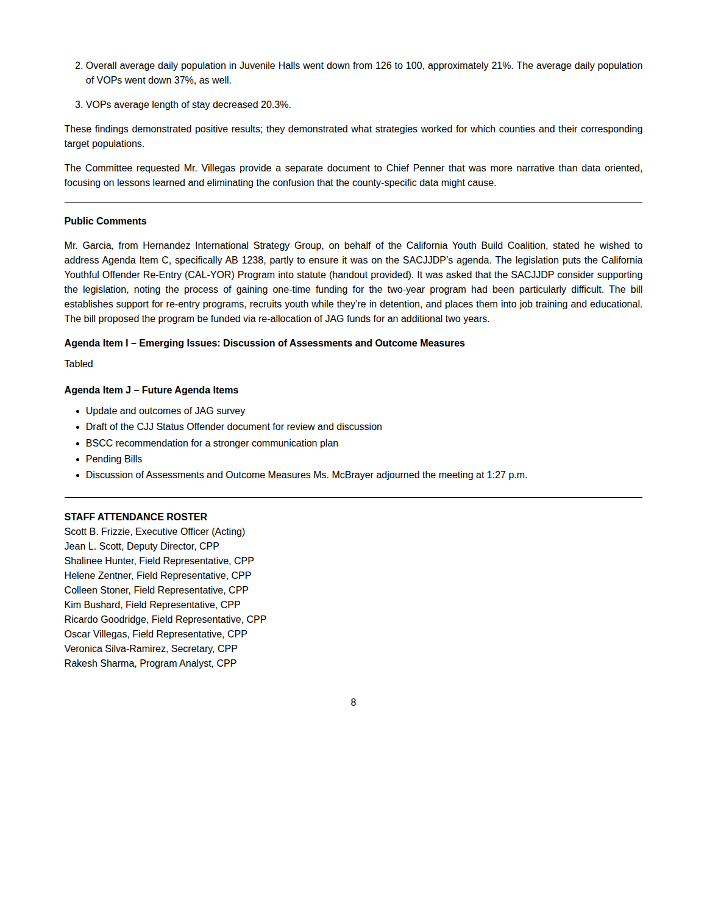Overall average daily population in Juvenile Halls went down from 126 to 100, approximately 21%. The average daily population of VOPs went down 37%, as well.
VOPs average length of stay decreased 20.3%.
These findings demonstrated positive results; they demonstrated what strategies worked for which counties and their corresponding target populations.
The Committee requested Mr. Villegas provide a separate document to Chief Penner that was more narrative than data oriented, focusing on lessons learned and eliminating the confusion that the county-specific data might cause.
Public Comments
Mr. Garcia, from Hernandez International Strategy Group, on behalf of the California Youth Build Coalition, stated he wished to address Agenda Item C, specifically AB 1238, partly to ensure it was on the SACJJDP’s agenda. The legislation puts the California Youthful Offender Re-Entry (CAL-YOR) Program into statute (handout provided). It was asked that the SACJJDP consider supporting the legislation, noting the process of gaining one-time funding for the two-year program had been particularly difficult. The bill establishes support for re-entry programs, recruits youth while they’re in detention, and places them into job training and educational. The bill proposed the program be funded via re-allocation of JAG funds for an additional two years.
Agenda Item I – Emerging Issues: Discussion of Assessments and Outcome Measures
Tabled
Agenda Item J – Future Agenda Items
Update and outcomes of JAG survey
Draft of the CJJ Status Offender document for review and discussion
BSCC recommendation for a stronger communication plan
Pending Bills
Discussion of Assessments and Outcome Measures Ms. McBrayer adjourned the meeting at 1:27 p.m.
STAFF ATTENDANCE ROSTER
Scott B. Frizzie, Executive Officer (Acting)
Jean L. Scott, Deputy Director, CPP
Shalinee Hunter, Field Representative, CPP
Helene Zentner, Field Representative, CPP
Colleen Stoner, Field Representative, CPP
Kim Bushard, Field Representative, CPP
Ricardo Goodridge, Field Representative, CPP
Oscar Villegas, Field Representative, CPP
Veronica Silva-Ramirez, Secretary, CPP
Rakesh Sharma, Program Analyst, CPP
8